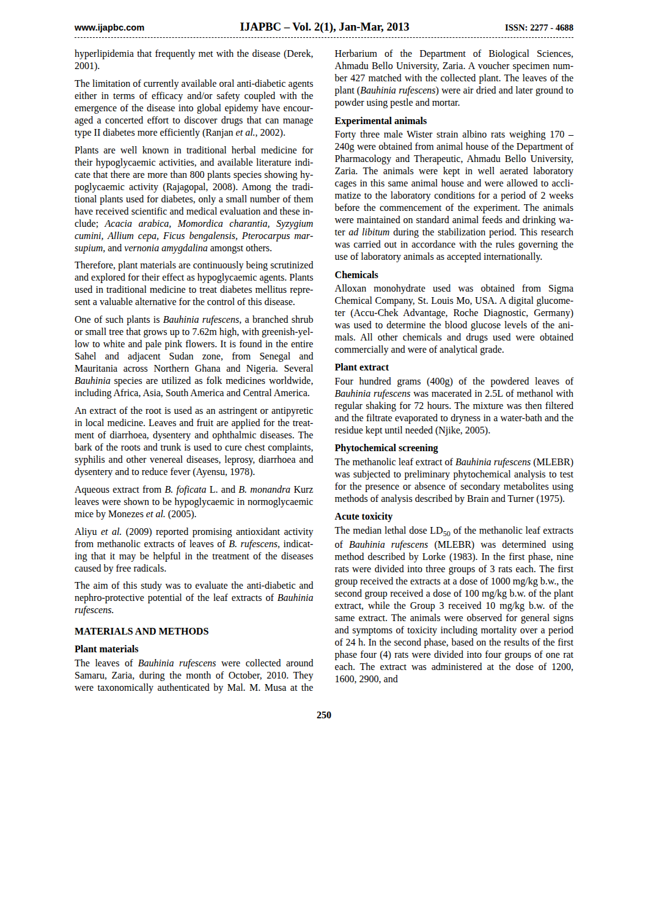www.ijapbc.com IJAPBC – Vol. 2(1), Jan-Mar, 2013 ISSN: 2277 - 4688
hyperlipidemia that frequently met with the disease (Derek, 2001).
The limitation of currently available oral anti-diabetic agents either in terms of efficacy and/or safety coupled with the emergence of the disease into global epidemy have encouraged a concerted effort to discover drugs that can manage type II diabetes more efficiently (Ranjan et al., 2002).
Plants are well known in traditional herbal medicine for their hypoglycaemic activities, and available literature indicate that there are more than 800 plants species showing hypoglycaemic activity (Rajagopal, 2008). Among the traditional plants used for diabetes, only a small number of them have received scientific and medical evaluation and these include; Acacia arabica, Momordica charantia, Syzygium cumini, Allium cepa, Ficus bengalensis, Pterocarpus marsupium, and vernonia amygdalina amongst others.
Therefore, plant materials are continuously being scrutinized and explored for their effect as hypoglycaemic agents. Plants used in traditional medicine to treat diabetes mellitus represent a valuable alternative for the control of this disease.
One of such plants is Bauhinia rufescens, a branched shrub or small tree that grows up to 7.62m high, with greenish-yellow to white and pale pink flowers. It is found in the entire Sahel and adjacent Sudan zone, from Senegal and Mauritania across Northern Ghana and Nigeria. Several Bauhinia species are utilized as folk medicines worldwide, including Africa, Asia, South America and Central America.
An extract of the root is used as an astringent or antipyretic in local medicine. Leaves and fruit are applied for the treatment of diarrhoea, dysentery and ophthalmic diseases. The bark of the roots and trunk is used to cure chest complaints, syphilis and other venereal diseases, leprosy, diarrhoea and dysentery and to reduce fever (Ayensu, 1978).
Aqueous extract from B. foficata L. and B. monandra Kurz leaves were shown to be hypoglycaemic in normoglycaemic mice by Monezes et al. (2005).
Aliyu et al. (2009) reported promising antioxidant activity from methanolic extracts of leaves of B. rufescens, indicating that it may be helpful in the treatment of the diseases caused by free radicals.
The aim of this study was to evaluate the anti-diabetic and nephro-protective potential of the leaf extracts of Bauhinia rufescens.
MATERIALS AND METHODS
Plant materials
The leaves of Bauhinia rufescens were collected around Samaru, Zaria, during the month of October, 2010. They were taxonomically authenticated by Mal. M. Musa at the Herbarium of the Department of Biological Sciences, Ahmadu Bello University, Zaria. A voucher specimen number 427 matched with the collected plant. The leaves of the plant (Bauhinia rufescens) were air dried and later ground to powder using pestle and mortar.
Experimental animals
Forty three male Wister strain albino rats weighing 170 – 240g were obtained from animal house of the Department of Pharmacology and Therapeutic, Ahmadu Bello University, Zaria. The animals were kept in well aerated laboratory cages in this same animal house and were allowed to acclimatize to the laboratory conditions for a period of 2 weeks before the commencement of the experiment. The animals were maintained on standard animal feeds and drinking water ad libitum during the stabilization period. This research was carried out in accordance with the rules governing the use of laboratory animals as accepted internationally.
Chemicals
Alloxan monohydrate used was obtained from Sigma Chemical Company, St. Louis Mo, USA. A digital glucometer (Accu-Chek Advantage, Roche Diagnostic, Germany) was used to determine the blood glucose levels of the animals. All other chemicals and drugs used were obtained commercially and were of analytical grade.
Plant extract
Four hundred grams (400g) of the powdered leaves of Bauhinia rufescens was macerated in 2.5L of methanol with regular shaking for 72 hours. The mixture was then filtered and the filtrate evaporated to dryness in a water-bath and the residue kept until needed (Njike, 2005).
Phytochemical screening
The methanolic leaf extract of Bauhinia rufescens (MLEBR) was subjected to preliminary phytochemical analysis to test for the presence or absence of secondary metabolites using methods of analysis described by Brain and Turner (1975).
Acute toxicity
The median lethal dose LD50 of the methanolic leaf extracts of Bauhinia rufescens (MLEBR) was determined using method described by Lorke (1983). In the first phase, nine rats were divided into three groups of 3 rats each. The first group received the extracts at a dose of 1000 mg/kg b.w., the second group received a dose of 100 mg/kg b.w. of the plant extract, while the Group 3 received 10 mg/kg b.w. of the same extract. The animals were observed for general signs and symptoms of toxicity including mortality over a period of 24 h. In the second phase, based on the results of the first phase four (4) rats were divided into four groups of one rat each. The extract was administered at the dose of 1200, 1600, 2900, and
250